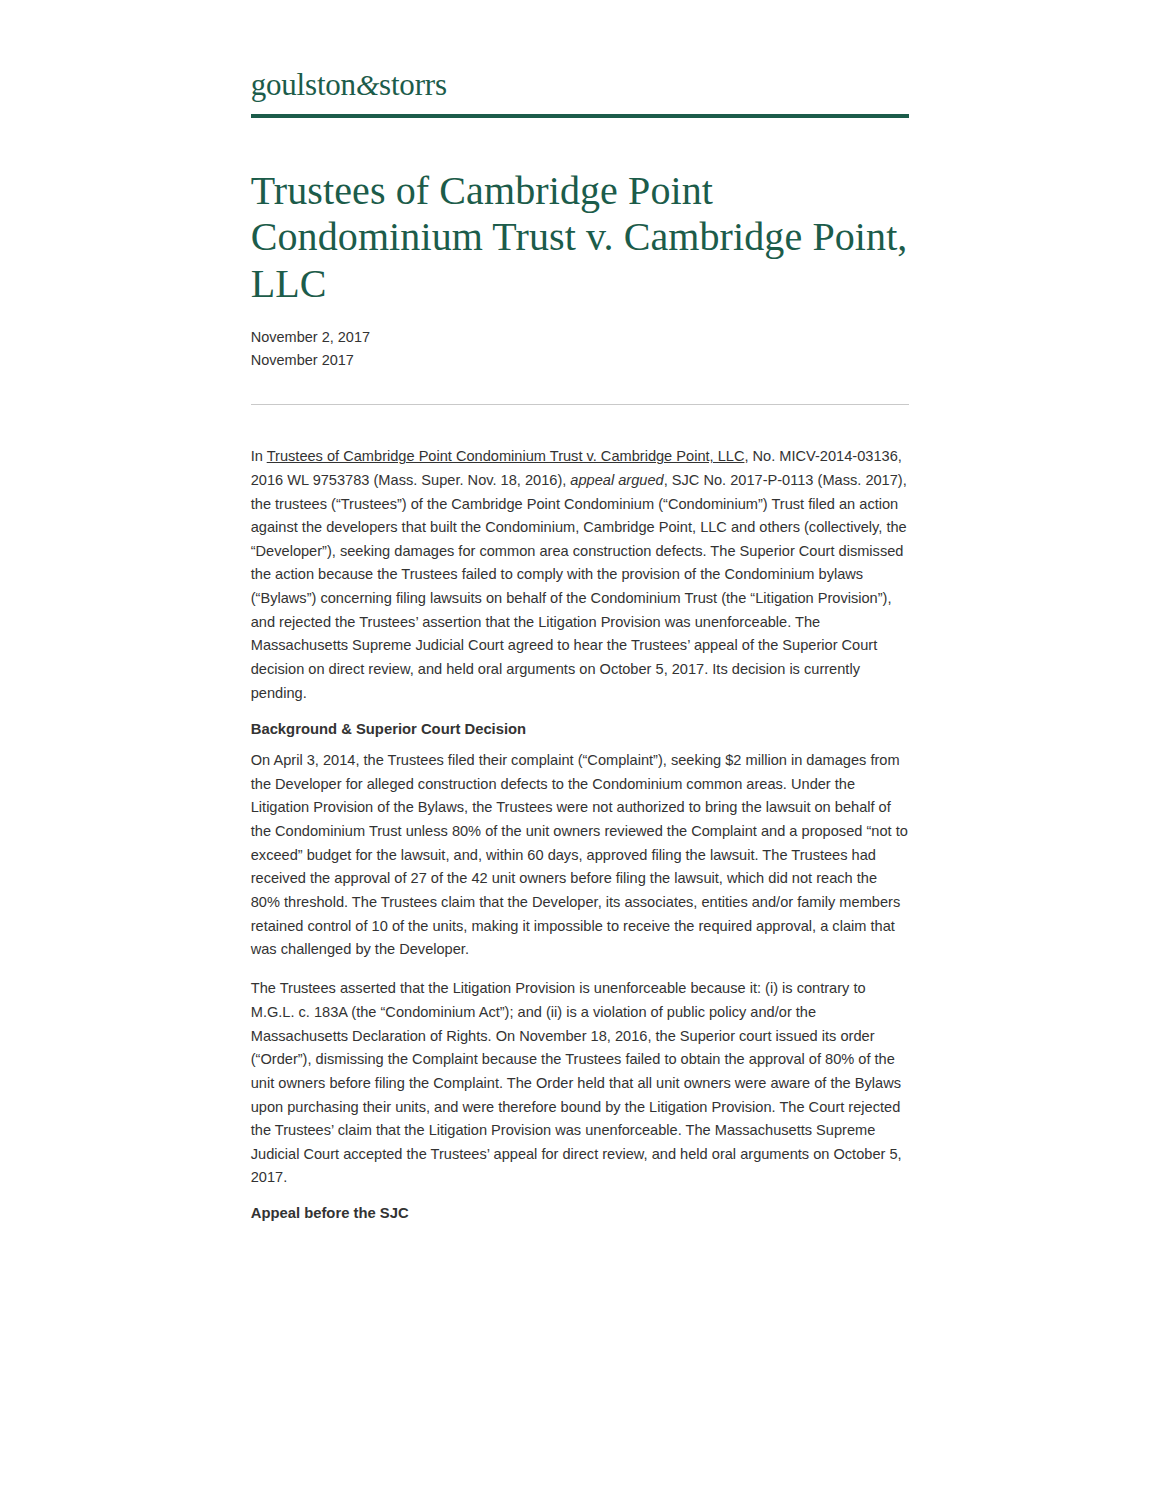goulston&storrs
Trustees of Cambridge Point Condominium Trust v. Cambridge Point, LLC
November 2, 2017
November 2017
In Trustees of Cambridge Point Condominium Trust v. Cambridge Point, LLC, No. MICV-2014-03136, 2016 WL 9753783 (Mass. Super. Nov. 18, 2016), appeal argued, SJC No. 2017-P-0113 (Mass. 2017), the trustees (“Trustees”) of the Cambridge Point Condominium (“Condominium”) Trust filed an action against the developers that built the Condominium, Cambridge Point, LLC and others (collectively, the “Developer”), seeking damages for common area construction defects. The Superior Court dismissed the action because the Trustees failed to comply with the provision of the Condominium bylaws (“Bylaws”) concerning filing lawsuits on behalf of the Condominium Trust (the “Litigation Provision”), and rejected the Trustees’ assertion that the Litigation Provision was unenforceable. The Massachusetts Supreme Judicial Court agreed to hear the Trustees’ appeal of the Superior Court decision on direct review, and held oral arguments on October 5, 2017. Its decision is currently pending.
Background & Superior Court Decision
On April 3, 2014, the Trustees filed their complaint (“Complaint”), seeking $2 million in damages from the Developer for alleged construction defects to the Condominium common areas. Under the Litigation Provision of the Bylaws, the Trustees were not authorized to bring the lawsuit on behalf of the Condominium Trust unless 80% of the unit owners reviewed the Complaint and a proposed “not to exceed” budget for the lawsuit, and, within 60 days, approved filing the lawsuit. The Trustees had received the approval of 27 of the 42 unit owners before filing the lawsuit, which did not reach the 80% threshold. The Trustees claim that the Developer, its associates, entities and/or family members retained control of 10 of the units, making it impossible to receive the required approval, a claim that was challenged by the Developer.
The Trustees asserted that the Litigation Provision is unenforceable because it: (i) is contrary to M.G.L. c. 183A (the “Condominium Act”); and (ii) is a violation of public policy and/or the Massachusetts Declaration of Rights. On November 18, 2016, the Superior court issued its order (“Order”), dismissing the Complaint because the Trustees failed to obtain the approval of 80% of the unit owners before filing the Complaint. The Order held that all unit owners were aware of the Bylaws upon purchasing their units, and were therefore bound by the Litigation Provision. The Court rejected the Trustees’ claim that the Litigation Provision was unenforceable. The Massachusetts Supreme Judicial Court accepted the Trustees’ appeal for direct review, and held oral arguments on October 5, 2017.
Appeal before the SJC